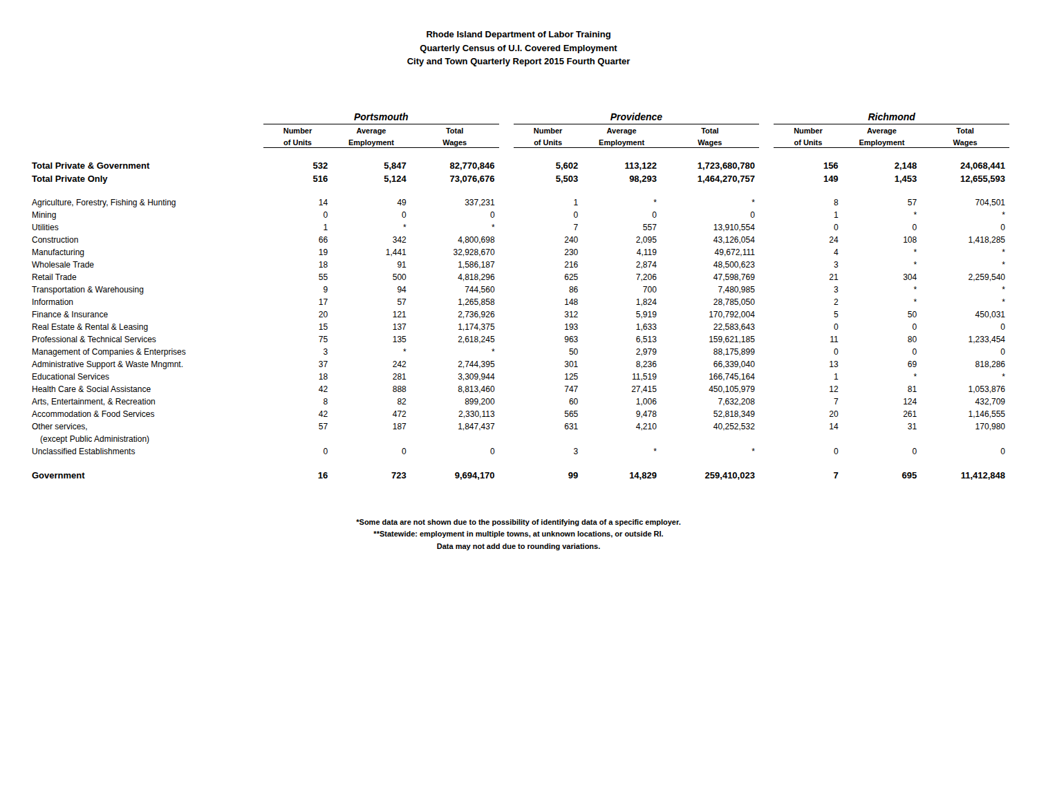Rhode Island Department of Labor Training
Quarterly Census of U.I. Covered Employment
City and Town Quarterly Report 2015 Fourth Quarter
| | Portsmouth | | Providence | | Richmond |
| --- | --- | --- | --- | --- | --- |
| | Number | Average | Total | | Number | Average | Total | | Number | Average | Total |
| | of Units | Employment | Wages | | of Units | Employment | Wages | | of Units | Employment | Wages |
| Total Private & Government | 532 | 5,847 | 82,770,846 | | 5,602 | 113,122 | 1,723,680,780 | | 156 | 2,148 | 24,068,441 |
| Total Private Only | 516 | 5,124 | 73,076,676 | | 5,503 | 98,293 | 1,464,270,757 | | 149 | 1,453 | 12,655,593 |
| Agriculture, Forestry, Fishing & Hunting | 14 | 49 | 337,231 | | 1 | * | * | | 8 | 57 | 704,501 |
| Mining | 0 | 0 | 0 | | 0 | 0 | 0 | | 1 | * | * |
| Utilities | 1 | * | * | | 7 | 557 | 13,910,554 | | 0 | 0 | 0 |
| Construction | 66 | 342 | 4,800,698 | | 240 | 2,095 | 43,126,054 | | 24 | 108 | 1,418,285 |
| Manufacturing | 19 | 1,441 | 32,928,670 | | 230 | 4,119 | 49,672,111 | | 4 | * | * |
| Wholesale Trade | 18 | 91 | 1,586,187 | | 216 | 2,874 | 48,500,623 | | 3 | * | * |
| Retail Trade | 55 | 500 | 4,818,296 | | 625 | 7,206 | 47,598,769 | | 21 | 304 | 2,259,540 |
| Transportation & Warehousing | 9 | 94 | 744,560 | | 86 | 700 | 7,480,985 | | 3 | * | * |
| Information | 17 | 57 | 1,265,858 | | 148 | 1,824 | 28,785,050 | | 2 | * | * |
| Finance & Insurance | 20 | 121 | 2,736,926 | | 312 | 5,919 | 170,792,004 | | 5 | 50 | 450,031 |
| Real Estate & Rental & Leasing | 15 | 137 | 1,174,375 | | 193 | 1,633 | 22,583,643 | | 0 | 0 | 0 |
| Professional & Technical Services | 75 | 135 | 2,618,245 | | 963 | 6,513 | 159,621,185 | | 11 | 80 | 1,233,454 |
| Management of Companies & Enterprises | 3 | * | * | | 50 | 2,979 | 88,175,899 | | 0 | 0 | 0 |
| Administrative Support & Waste Mngmnt. | 37 | 242 | 2,744,395 | | 301 | 8,236 | 66,339,040 | | 13 | 69 | 818,286 |
| Educational Services | 18 | 281 | 3,309,944 | | 125 | 11,519 | 166,745,164 | | 1 | * | * |
| Health Care & Social Assistance | 42 | 888 | 8,813,460 | | 747 | 27,415 | 450,105,979 | | 12 | 81 | 1,053,876 |
| Arts, Entertainment, & Recreation | 8 | 82 | 899,200 | | 60 | 1,006 | 7,632,208 | | 7 | 124 | 432,709 |
| Accommodation & Food Services | 42 | 472 | 2,330,113 | | 565 | 9,478 | 52,818,349 | | 20 | 261 | 1,146,555 |
| Other services, | 57 | 187 | 1,847,437 | | 631 | 4,210 | 40,252,532 | | 14 | 31 | 170,980 |
| (except Public Administration) | | | | | | | | | | | |
| Unclassified Establishments | 0 | 0 | 0 | | 3 | * | * | | 0 | 0 | 0 |
| Government | 16 | 723 | 9,694,170 | | 99 | 14,829 | 259,410,023 | | 7 | 695 | 11,412,848 |
*Some data are not shown due to the possibility of identifying data of a specific employer.
**Statewide: employment in multiple towns, at unknown locations, or outside RI.
Data may not add due to rounding variations.